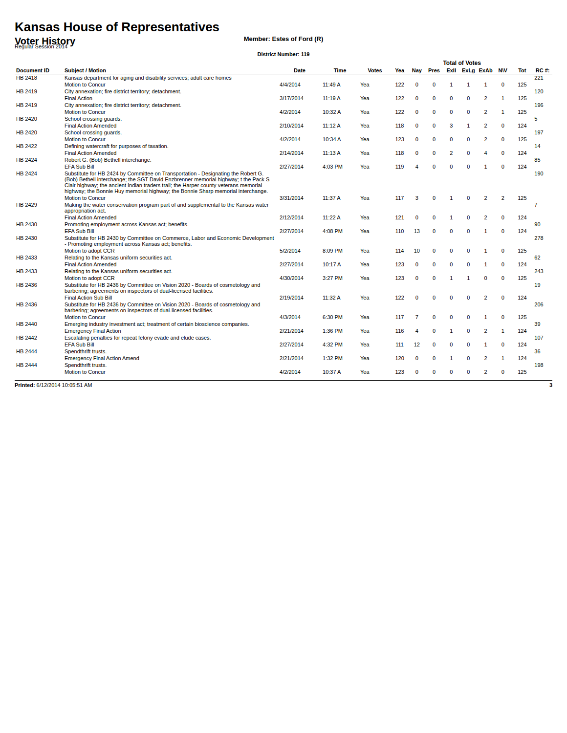Kansas House of Representatives
Voter History
Member: Estes of Ford (R)
Regular Session 2014
District Number: 119
| | Total of Votes | |
| --- | --- | --- |
| Document ID | Subject / Motion | Date | Time | Votes | Yea | Nay | Pres | ExII | ExLg | ExAb | N\V | Tot | RC #: |
| HB 2418 | Kansas department for aging and disability services; adult care homes | | | | | | | | | | | | 221 |
| | Motion to Concur | 4/4/2014 | 11:49 A | Yea | 122 | 0 | 0 | 1 | 1 | 1 | 0 | 125 | |
| HB 2419 | City annexation; fire district territory; detachment. | | | | | | | | | | | | 120 |
| | Final Action | 3/17/2014 | 11:19 A | Yea | 122 | 0 | 0 | 0 | 0 | 2 | 1 | 125 | |
| HB 2419 | City annexation; fire district territory; detachment. | | | | | | | | | | | | 196 |
| | Motion to Concur | 4/2/2014 | 10:32 A | Yea | 122 | 0 | 0 | 0 | 0 | 2 | 1 | 125 | |
| HB 2420 | School crossing guards. | | | | | | | | | | | | 5 |
| | Final Action Amended | 2/10/2014 | 11:12 A | Yea | 118 | 0 | 0 | 3 | 1 | 2 | 0 | 124 | |
| HB 2420 | School crossing guards. | | | | | | | | | | | | 197 |
| | Motion to Concur | 4/2/2014 | 10:34 A | Yea | 123 | 0 | 0 | 0 | 0 | 2 | 0 | 125 | |
| HB 2422 | Defining watercraft for purposes of taxation. | | | | | | | | | | | | 14 |
| | Final Action Amended | 2/14/2014 | 11:13 A | Yea | 118 | 0 | 0 | 2 | 0 | 4 | 0 | 124 | |
| HB 2424 | Robert G. (Bob) Bethell interchange. | | | | | | | | | | | | 85 |
| | EFA Sub Bill | 2/27/2014 | 4:03 PM | Yea | 119 | 4 | 0 | 0 | 0 | 1 | 0 | 124 | |
| HB 2424 | Substitute for HB 2424 by Committee on Transportation - Designating the Robert G. (Bob) Bethell interchange; the SGT David Enzbrenner memorial highway; t the Pack S Clair highway; the ancient Indian traders trail; the Harper county veterans memorial highway; the Bonnie Huy memorial highway; the Bonnie Sharp memorial interchange. | | | | | | | | | | | | 190 |
| | Motion to Concur | 3/31/2014 | 11:37 A | Yea | 117 | 3 | 0 | 1 | 0 | 2 | 2 | 125 | |
| HB 2429 | Making the water conservation program part of and supplemental to the Kansas water appropriation act. | | | | | | | | | | | | 7 |
| | Final Action Amended | 2/12/2014 | 11:22 A | Yea | 121 | 0 | 0 | 1 | 0 | 2 | 0 | 124 | |
| HB 2430 | Promoting employment across Kansas act; benefits. | | | | | | | | | | | | 90 |
| | EFA Sub Bill | 2/27/2014 | 4:08 PM | Yea | 110 | 13 | 0 | 0 | 0 | 1 | 0 | 124 | |
| HB 2430 | Substitute for HB 2430 by Committee on Commerce, Labor and Economic Development - Promoting employment across Kansas act; benefits. | | | | | | | | | | | | 278 |
| | Motion to adopt CCR | 5/2/2014 | 8:09 PM | Yea | 114 | 10 | 0 | 0 | 0 | 1 | 0 | 125 | |
| HB 2433 | Relating to the Kansas uniform securities act. | | | | | | | | | | | | 62 |
| | Final Action Amended | 2/27/2014 | 10:17 A | Yea | 123 | 0 | 0 | 0 | 0 | 1 | 0 | 124 | |
| HB 2433 | Relating to the Kansas uniform securities act. | | | | | | | | | | | | 243 |
| | Motion to adopt CCR | 4/30/2014 | 3:27 PM | Yea | 123 | 0 | 0 | 1 | 1 | 0 | 0 | 125 | |
| HB 2436 | Substitute for HB 2436 by Committee on Vision 2020 - Boards of cosmetology and barbering; agreements on inspectors of dual-licensed facilities. | | | | | | | | | | | | 19 |
| | Final Action Sub Bill | 2/19/2014 | 11:32 A | Yea | 122 | 0 | 0 | 0 | 0 | 2 | 0 | 124 | |
| HB 2436 | Substitute for HB 2436 by Committee on Vision 2020 - Boards of cosmetology and barbering; agreements on inspectors of dual-licensed facilities. | | | | | | | | | | | | 206 |
| | Motion to Concur | 4/3/2014 | 6:30 PM | Yea | 117 | 7 | 0 | 0 | 0 | 1 | 0 | 125 | |
| HB 2440 | Emerging industry investment act; treatment of certain bioscience companies. | | | | | | | | | | | | 39 |
| | Emergency Final Action | 2/21/2014 | 1:36 PM | Yea | 116 | 4 | 0 | 1 | 0 | 2 | 1 | 124 | |
| HB 2442 | Escalating penalties for repeat felony evade and elude cases. | | | | | | | | | | | | 107 |
| | EFA Sub Bill | 2/27/2014 | 4:32 PM | Yea | 111 | 12 | 0 | 0 | 0 | 1 | 0 | 124 | |
| HB 2444 | Spendthrift trusts. | | | | | | | | | | | | 36 |
| | Emergency Final Action Amend | 2/21/2014 | 1:32 PM | Yea | 120 | 0 | 0 | 1 | 0 | 2 | 1 | 124 | |
| HB 2444 | Spendthrift trusts. | | | | | | | | | | | | 198 |
| | Motion to Concur | 4/2/2014 | 10:37 A | Yea | 123 | 0 | 0 | 0 | 0 | 2 | 0 | 125 | |
Printed: 6/12/2014 10:05:51 AM
3